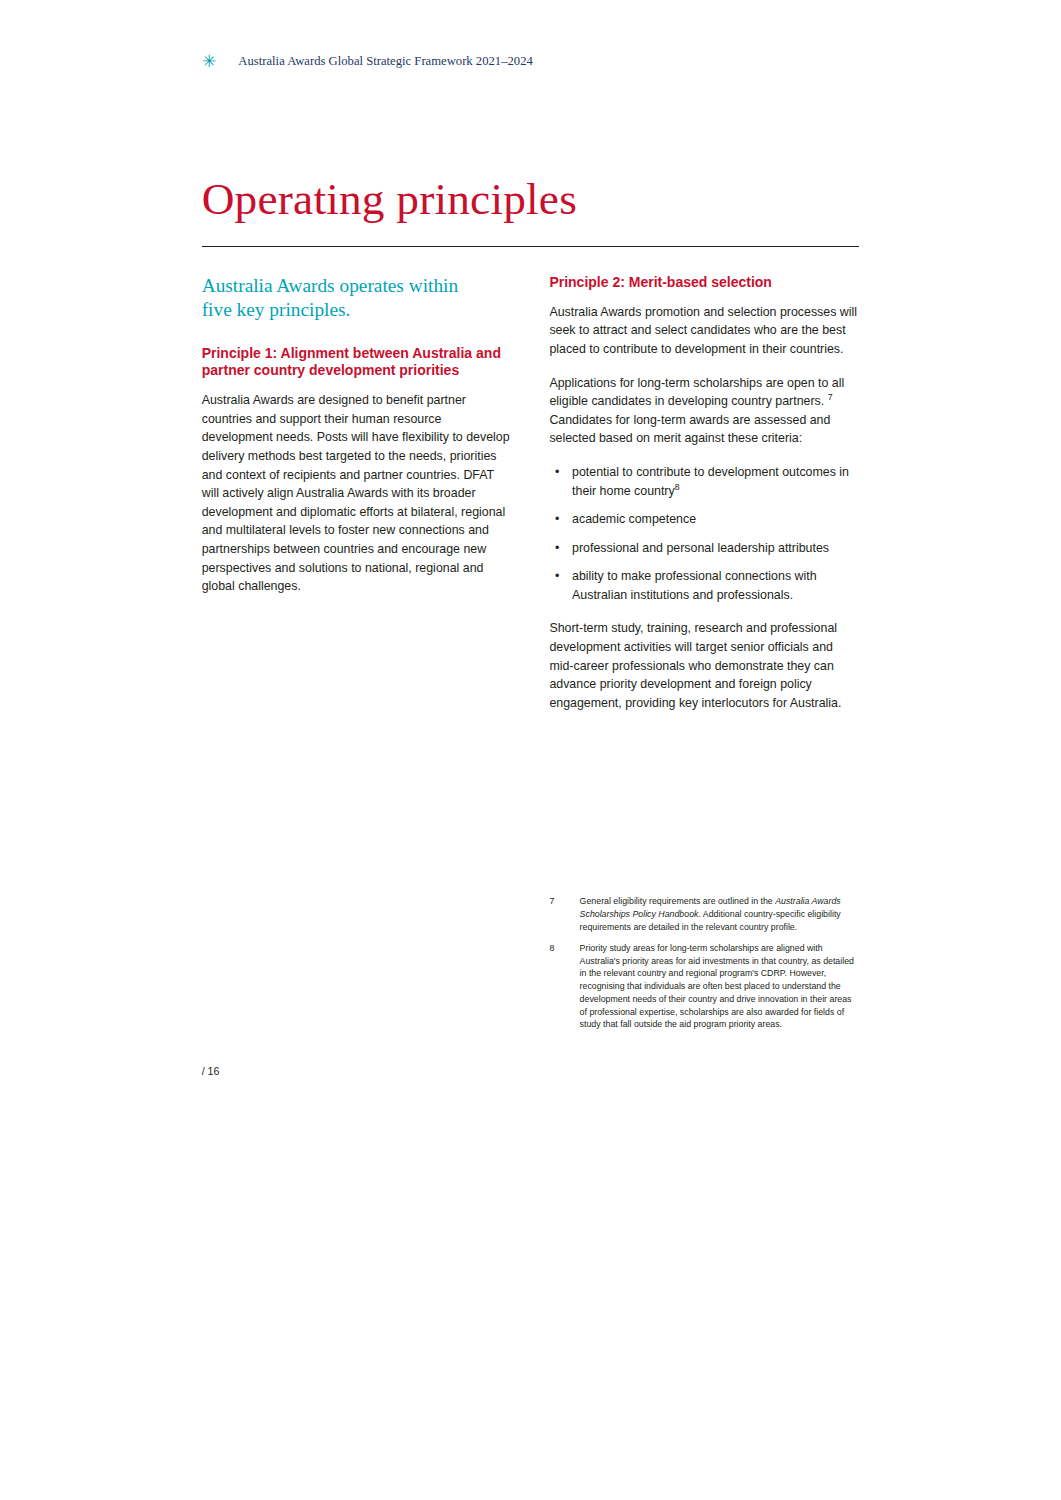✳ Australia Awards Global Strategic Framework 2021–2024
Operating principles
Australia Awards operates within
five key principles.
Principle 1: Alignment between Australia and partner country development priorities
Australia Awards are designed to benefit partner countries and support their human resource development needs. Posts will have flexibility to develop delivery methods best targeted to the needs, priorities and context of recipients and partner countries. DFAT will actively align Australia Awards with its broader development and diplomatic efforts at bilateral, regional and multilateral levels to foster new connections and partnerships between countries and encourage new perspectives and solutions to national, regional and global challenges.
Principle 2: Merit-based selection
Australia Awards promotion and selection processes will seek to attract and select candidates who are the best placed to contribute to development in their countries.
Applications for long-term scholarships are open to all eligible candidates in developing country partners. 7 Candidates for long-term awards are assessed and selected based on merit against these criteria:
potential to contribute to development outcomes in their home country8
academic competence
professional and personal leadership attributes
ability to make professional connections with Australian institutions and professionals.
Short-term study, training, research and professional development activities will target senior officials and mid-career professionals who demonstrate they can advance priority development and foreign policy engagement, providing key interlocutors for Australia.
7
General eligibility requirements are outlined in the Australia Awards Scholarships Policy Handbook. Additional country-specific eligibility requirements are detailed in the relevant country profile.
8
Priority study areas for long-term scholarships are aligned with Australia's priority areas for aid investments in that country, as detailed in the relevant country and regional program's CDRP. However, recognising that individuals are often best placed to understand the development needs of their country and drive innovation in their areas of professional expertise, scholarships are also awarded for fields of study that fall outside the aid program priority areas.
/ 16